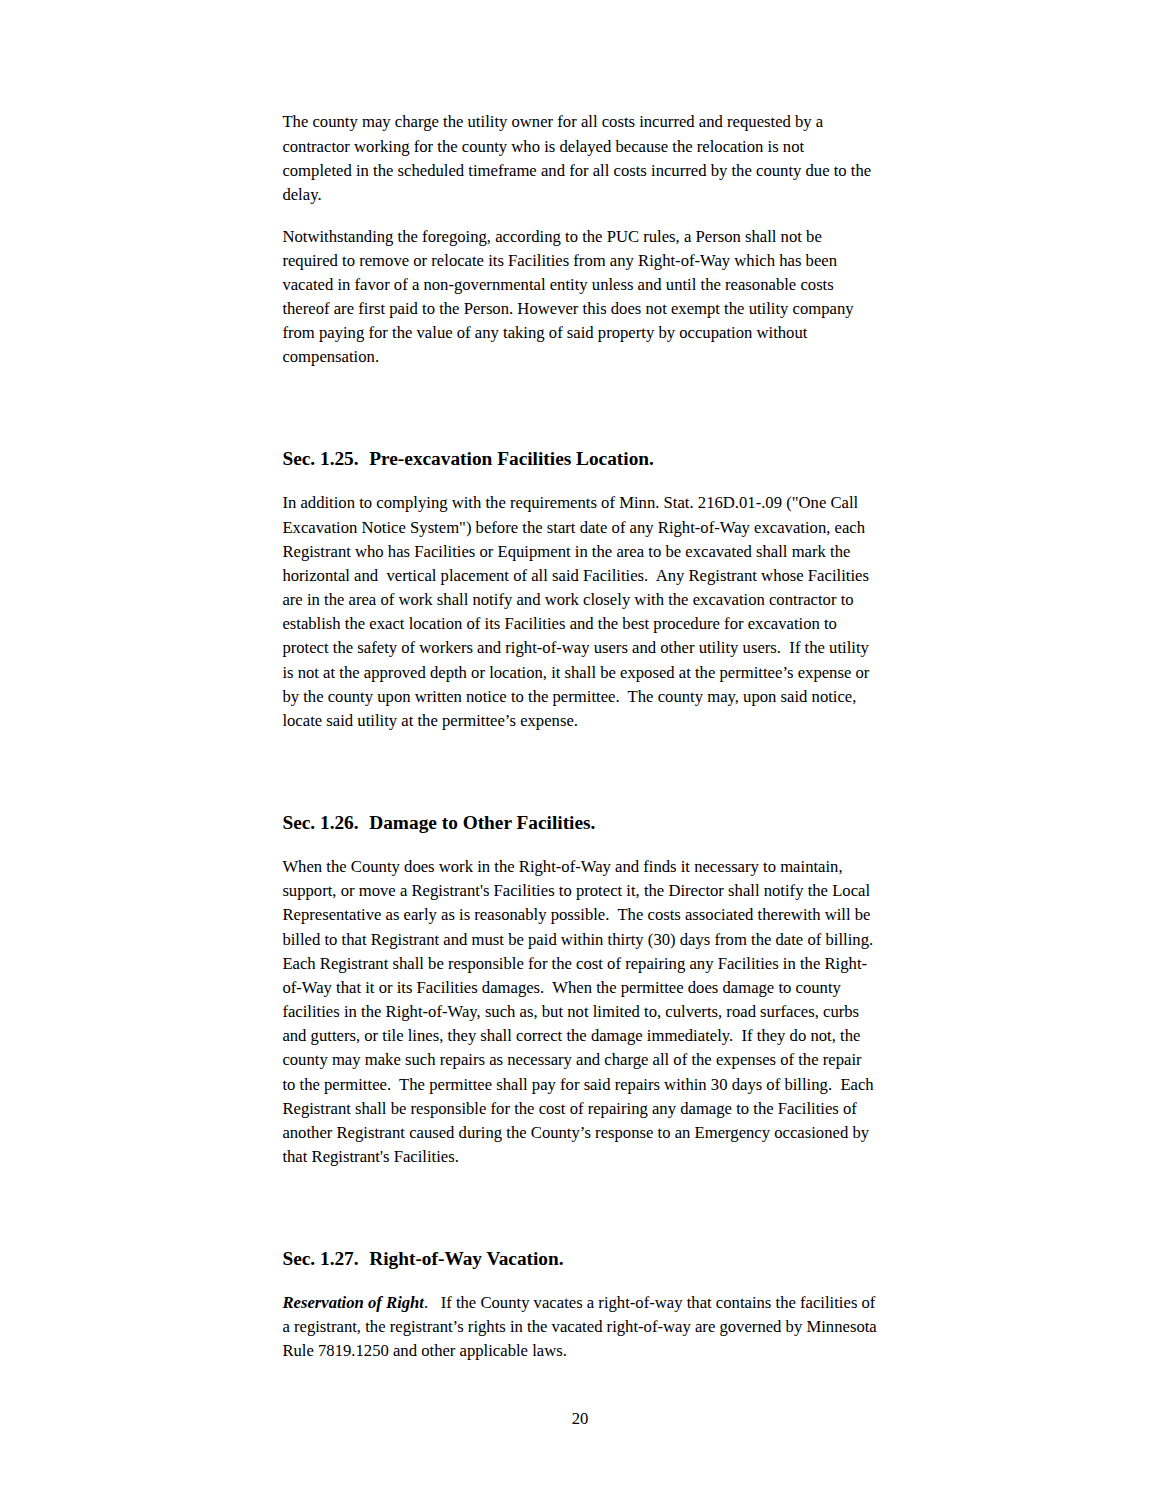The county may charge the utility owner for all costs incurred and requested by a contractor working for the county who is delayed because the relocation is not completed in the scheduled timeframe and for all costs incurred by the county due to the delay.
Notwithstanding the foregoing, according to the PUC rules, a Person shall not be required to remove or relocate its Facilities from any Right-of-Way which has been vacated in favor of a non-governmental entity unless and until the reasonable costs thereof are first paid to the Person. However this does not exempt the utility company from paying for the value of any taking of said property by occupation without compensation.
Sec. 1.25. Pre-excavation Facilities Location.
In addition to complying with the requirements of Minn. Stat. 216D.01-.09 ("One Call Excavation Notice System") before the start date of any Right-of-Way excavation, each Registrant who has Facilities or Equipment in the area to be excavated shall mark the horizontal and vertical placement of all said Facilities. Any Registrant whose Facilities are in the area of work shall notify and work closely with the excavation contractor to establish the exact location of its Facilities and the best procedure for excavation to protect the safety of workers and right-of-way users and other utility users. If the utility is not at the approved depth or location, it shall be exposed at the permittee’s expense or by the county upon written notice to the permittee. The county may, upon said notice, locate said utility at the permittee’s expense.
Sec. 1.26. Damage to Other Facilities.
When the County does work in the Right-of-Way and finds it necessary to maintain, support, or move a Registrant's Facilities to protect it, the Director shall notify the Local Representative as early as is reasonably possible. The costs associated therewith will be billed to that Registrant and must be paid within thirty (30) days from the date of billing. Each Registrant shall be responsible for the cost of repairing any Facilities in the Right-of-Way that it or its Facilities damages. When the permittee does damage to county facilities in the Right-of-Way, such as, but not limited to, culverts, road surfaces, curbs and gutters, or tile lines, they shall correct the damage immediately. If they do not, the county may make such repairs as necessary and charge all of the expenses of the repair to the permittee. The permittee shall pay for said repairs within 30 days of billing. Each Registrant shall be responsible for the cost of repairing any damage to the Facilities of another Registrant caused during the County’s response to an Emergency occasioned by that Registrant's Facilities.
Sec. 1.27. Right-of-Way Vacation.
Reservation of Right. If the County vacates a right-of-way that contains the facilities of a registrant, the registrant’s rights in the vacated right-of-way are governed by Minnesota Rule 7819.1250 and other applicable laws.
20